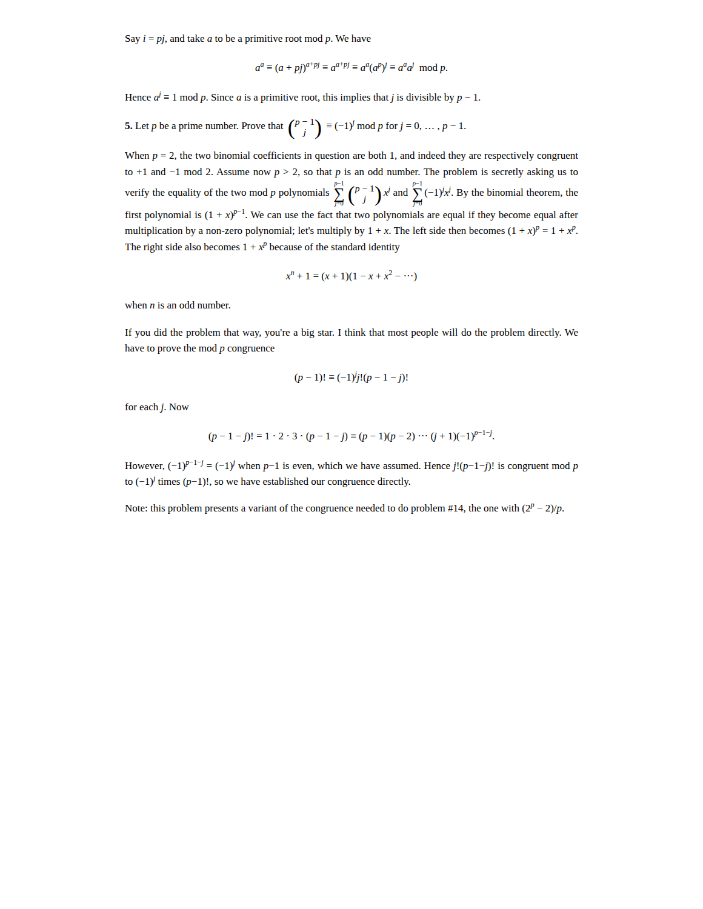Say i = pj, and take a to be a primitive root mod p. We have
aa ≡ (a + pj)a+pj ≡ aa+pj ≡ aa(ap)j ≡ aaaj mod p.
Hence aj ≡ 1 mod p. Since a is a primitive root, this implies that j is divisible by p − 1.
5. Let p be a prime number. Prove that (p − 1
j) ≡ (−1)j mod p for j = 0, … , p − 1.
When p = 2, the two binomial coefficients in question are both 1, and indeed they are respectively congruent to +1 and −1 mod 2. Assume now p > 2, so that p is an odd number. The problem is secretly asking us to verify the equality of the two mod p polynomials p−1∑j=0(p − 1
j) xj and p−1∑j=0(−1)jxj. By the binomial theorem, the first polynomial is (1 + x)p−1. We can use the fact that two polynomials are equal if they become equal after multiplication by a non-zero polynomial; let's multiply by 1 + x. The left side then becomes (1 + x)p = 1 + xp. The right side also becomes 1 + xp because of the standard identity
xn + 1 = (x + 1)(1 − x + x2 − ···)
when n is an odd number.
If you did the problem that way, you're a big star. I think that most people will do the problem directly. We have to prove the mod p congruence
(p − 1)! ≡ (−1)jj!(p − 1 − j)!
for each j. Now
(p − 1 − j)! = 1 · 2 · 3 · (p − 1 − j) ≡ (p − 1)(p − 2) ··· (j + 1)(−1)p−1−j.
However, (−1)p−1−j = (−1)j when p−1 is even, which we have assumed. Hence j!(p−1−j)! is congruent mod p to (−1)j times (p−1)!, so we have established our congruence directly.
Note: this problem presents a variant of the congruence needed to do problem #14, the one with (2p − 2)/p.